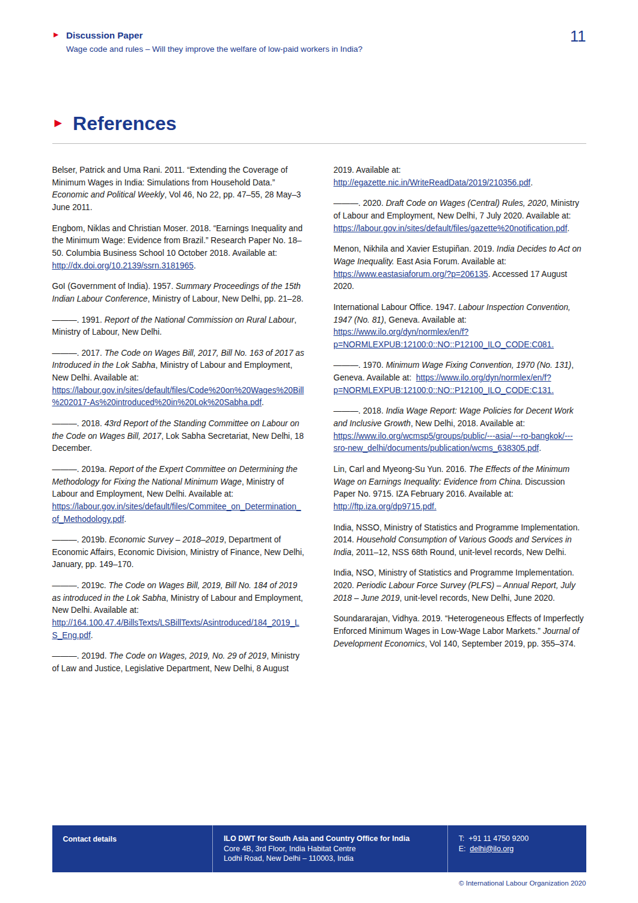►
Discussion Paper
Wage code and rules – Will they improve the welfare of low-paid workers in India?
11
►References
Belser, Patrick and Uma Rani. 2011. “Extending the Coverage of Minimum Wages in India: Simulations from Household Data.” Economic and Political Weekly, Vol 46, No 22, pp. 47–55, 28 May–3 June 2011.
Engbom, Niklas and Christian Moser. 2018. “Earnings Inequality and the Minimum Wage: Evidence from Brazil.” Research Paper No. 18–50. Columbia Business School 10 October 2018. Available at: http://dx.doi.org/10.2139/ssrn.3181965.
GoI (Government of India). 1957. Summary Proceedings of the 15th Indian Labour Conference, Ministry of Labour, New Delhi, pp. 21–28.
———. 1991. Report of the National Commission on Rural Labour, Ministry of Labour, New Delhi.
———. 2017. The Code on Wages Bill, 2017, Bill No. 163 of 2017 as Introduced in the Lok Sabha, Ministry of Labour and Employment, New Delhi. Available at: https://labour.gov.in/sites/default/files/Code%20on%20Wages%20Bill%202017-As%20introduced%20in%20Lok%20Sabha.pdf.
———. 2018. 43rd Report of the Standing Committee on Labour on the Code on Wages Bill, 2017, Lok Sabha Secretariat, New Delhi, 18 December.
———. 2019a. Report of the Expert Committee on Determining the Methodology for Fixing the National Minimum Wage, Ministry of Labour and Employment, New Delhi. Available at: https://labour.gov.in/sites/default/files/Commitee_on_Determination_of_Methodology.pdf.
———. 2019b. Economic Survey – 2018–2019, Department of Economic Affairs, Economic Division, Ministry of Finance, New Delhi, January, pp. 149–170.
———. 2019c. The Code on Wages Bill, 2019, Bill No. 184 of 2019 as introduced in the Lok Sabha, Ministry of Labour and Employment, New Delhi. Available at: http://164.100.47.4/BillsTexts/LSBillTexts/Asintroduced/184_2019_LS_Eng.pdf.
———. 2019d. The Code on Wages, 2019, No. 29 of 2019, Ministry of Law and Justice, Legislative Department, New Delhi, 8 August 2019. Available at: http://egazette.nic.in/WriteReadData/2019/210356.pdf.
———. 2020. Draft Code on Wages (Central) Rules, 2020, Ministry of Labour and Employment, New Delhi, 7 July 2020. Available at: https://labour.gov.in/sites/default/files/gazette%20notification.pdf.
Menon, Nikhila and Xavier Estupiñan. 2019. India Decides to Act on Wage Inequality. East Asia Forum. Available at: https://www.eastasiaforum.org/?p=206135. Accessed 17 August 2020.
International Labour Office. 1947. Labour Inspection Convention, 1947 (No. 81), Geneva. Available at: https://www.ilo.org/dyn/normlex/en/f?p=NORMLEXPUB:12100:0::NO::P12100_ILO_CODE:C081.
———. 1970. Minimum Wage Fixing Convention, 1970 (No. 131), Geneva. Available at: https://www.ilo.org/dyn/normlex/en/f?p=NORMLEXPUB:12100:0::NO::P12100_ILO_CODE:C131.
———. 2018. India Wage Report: Wage Policies for Decent Work and Inclusive Growth, New Delhi, 2018. Available at: https://www.ilo.org/wcmsp5/groups/public/---asia/---ro-bangkok/---sro-new_delhi/documents/publication/wcms_638305.pdf.
Lin, Carl and Myeong-Su Yun. 2016. The Effects of the Minimum Wage on Earnings Inequality: Evidence from China. Discussion Paper No. 9715. IZA February 2016. Available at: http://ftp.iza.org/dp9715.pdf.
India, NSSO, Ministry of Statistics and Programme Implementation. 2014. Household Consumption of Various Goods and Services in India, 2011–12, NSS 68th Round, unit-level records, New Delhi.
India, NSO, Ministry of Statistics and Programme Implementation. 2020. Periodic Labour Force Survey (PLFS) – Annual Report, July 2018 – June 2019, unit-level records, New Delhi, June 2020.
Soundararajan, Vidhya. 2019. “Heterogeneous Effects of Imperfectly Enforced Minimum Wages in Low-Wage Labor Markets.” Journal of Development Economics, Vol 140, September 2019, pp. 355–374.
Contact details
ILO DWT for South Asia and Country Office for India
Core 4B, 3rd Floor, India Habitat Centre
Lodhi Road, New Delhi – 110003, India
T: +91 11 4750 9200
E: delhi@ilo.org
© International Labour Organization 2020